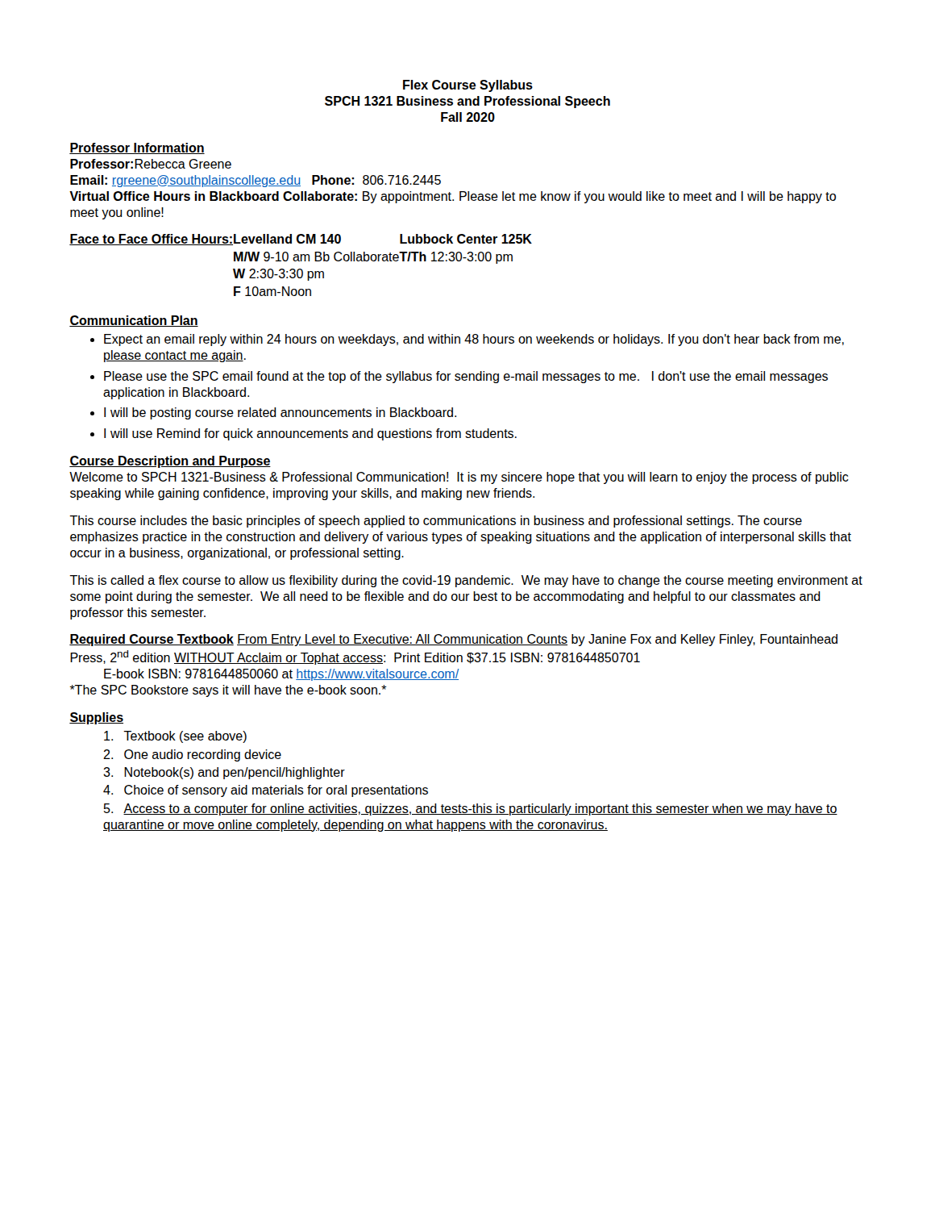Flex Course Syllabus
SPCH 1321 Business and Professional Speech
Fall 2020
Professor Information
Professor: Rebecca Greene
Email: rgreene@southplainscollege.edu Phone: 806.716.2445
Virtual Office Hours in Blackboard Collaborate: By appointment. Please let me know if you would like to meet and I will be happy to meet you online!
| Face to Face Office Hours: | Levelland CM 140 | Lubbock Center 125K |
| | M/W 9-10 am Bb Collaborate | T/Th 12:30-3:00 pm |
| | W 2:30-3:30 pm | |
| | F 10am-Noon | |
Communication Plan
Expect an email reply within 24 hours on weekdays, and within 48 hours on weekends or holidays. If you don't hear back from me, please contact me again.
Please use the SPC email found at the top of the syllabus for sending e-mail messages to me. I don't use the email messages application in Blackboard.
I will be posting course related announcements in Blackboard.
I will use Remind for quick announcements and questions from students.
Course Description and Purpose
Welcome to SPCH 1321-Business & Professional Communication! It is my sincere hope that you will learn to enjoy the process of public speaking while gaining confidence, improving your skills, and making new friends.
This course includes the basic principles of speech applied to communications in business and professional settings. The course emphasizes practice in the construction and delivery of various types of speaking situations and the application of interpersonal skills that occur in a business, organizational, or professional setting.
This is called a flex course to allow us flexibility during the covid-19 pandemic. We may have to change the course meeting environment at some point during the semester. We all need to be flexible and do our best to be accommodating and helpful to our classmates and professor this semester.
Required Course Textbook From Entry Level to Executive: All Communication Counts by Janine Fox and Kelley Finley, Fountainhead Press, 2nd edition WITHOUT Acclaim or Tophat access: Print Edition $37.15 ISBN: 9781644850701
E-book ISBN: 9781644850060 at https://www.vitalsource.com/
*The SPC Bookstore says it will have the e-book soon.*
Supplies
1. Textbook (see above)
2. One audio recording device
3. Notebook(s) and pen/pencil/highlighter
4. Choice of sensory aid materials for oral presentations
5. Access to a computer for online activities, quizzes, and tests-this is particularly important this semester when we may have to quarantine or move online completely, depending on what happens with the coronavirus.